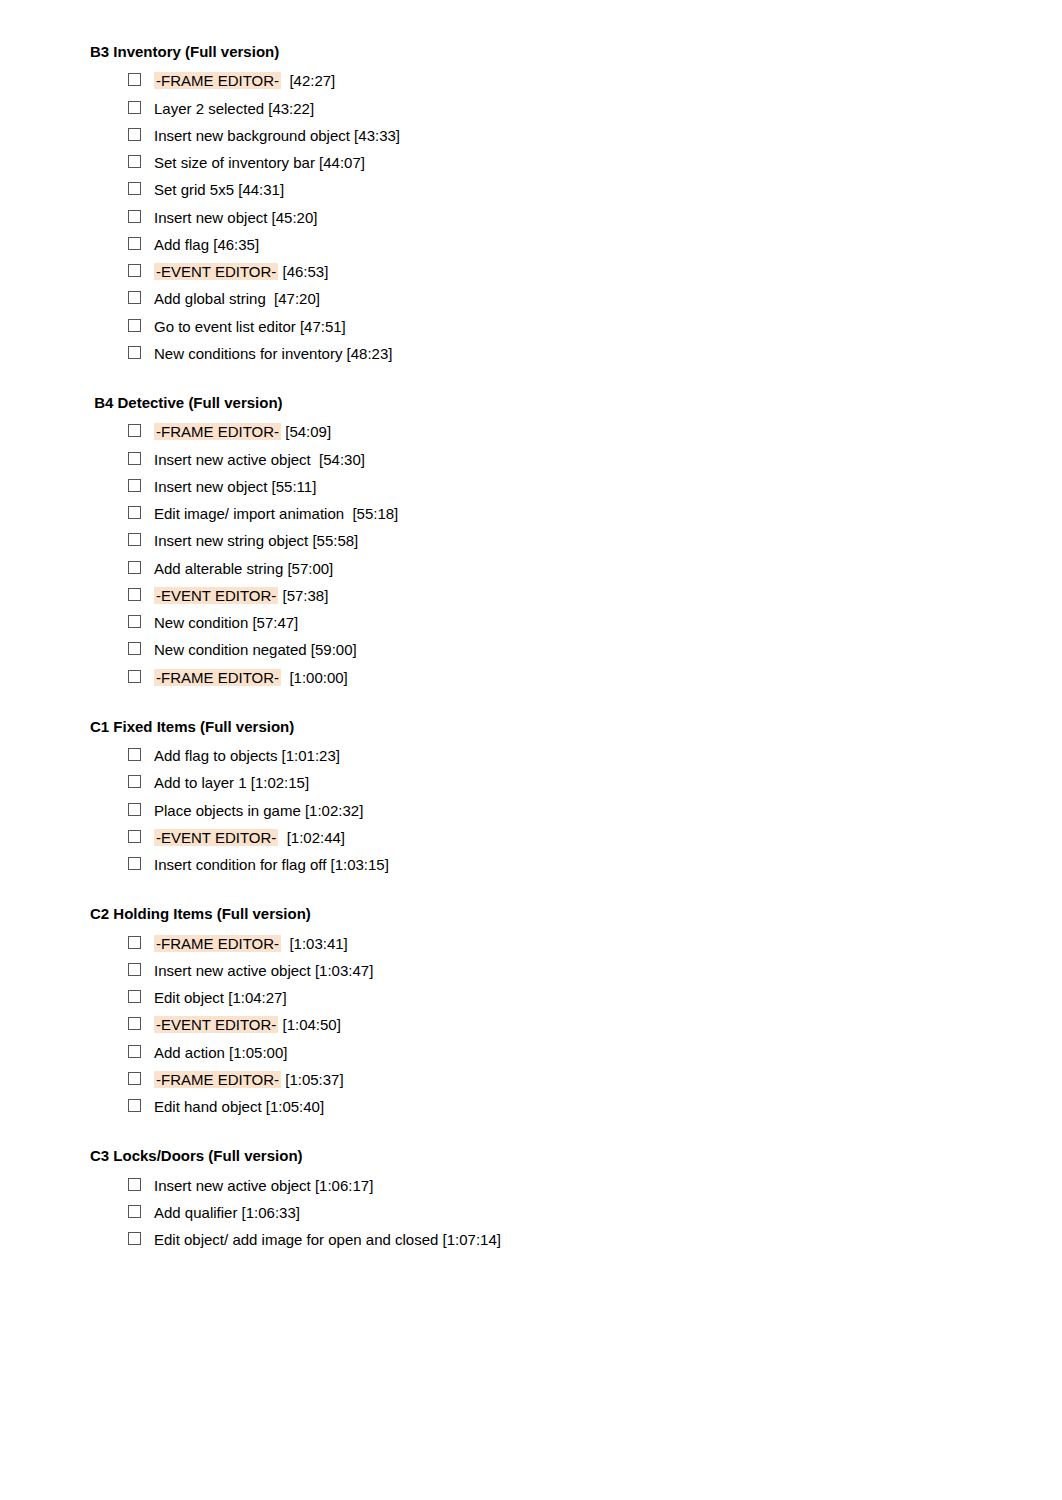B3 Inventory (Full version)
-FRAME EDITOR- [42:27]
Layer 2 selected [43:22]
Insert new background object [43:33]
Set size of inventory bar [44:07]
Set grid 5x5 [44:31]
Insert new object [45:20]
Add flag [46:35]
-EVENT EDITOR- [46:53]
Add global string [47:20]
Go to event list editor [47:51]
New conditions for inventory [48:23]
B4 Detective (Full version)
-FRAME EDITOR- [54:09]
Insert new active object [54:30]
Insert new object [55:11]
Edit image/ import animation [55:18]
Insert new string object [55:58]
Add alterable string [57:00]
-EVENT EDITOR- [57:38]
New condition [57:47]
New condition negated [59:00]
-FRAME EDITOR- [1:00:00]
C1 Fixed Items (Full version)
Add flag to objects [1:01:23]
Add to layer 1 [1:02:15]
Place objects in game [1:02:32]
-EVENT EDITOR- [1:02:44]
Insert condition for flag off [1:03:15]
C2 Holding Items (Full version)
-FRAME EDITOR- [1:03:41]
Insert new active object [1:03:47]
Edit object [1:04:27]
-EVENT EDITOR- [1:04:50]
Add action [1:05:00]
-FRAME EDITOR- [1:05:37]
Edit hand object [1:05:40]
C3 Locks/Doors (Full version)
Insert new active object [1:06:17]
Add qualifier [1:06:33]
Edit object/ add image for open and closed [1:07:14]